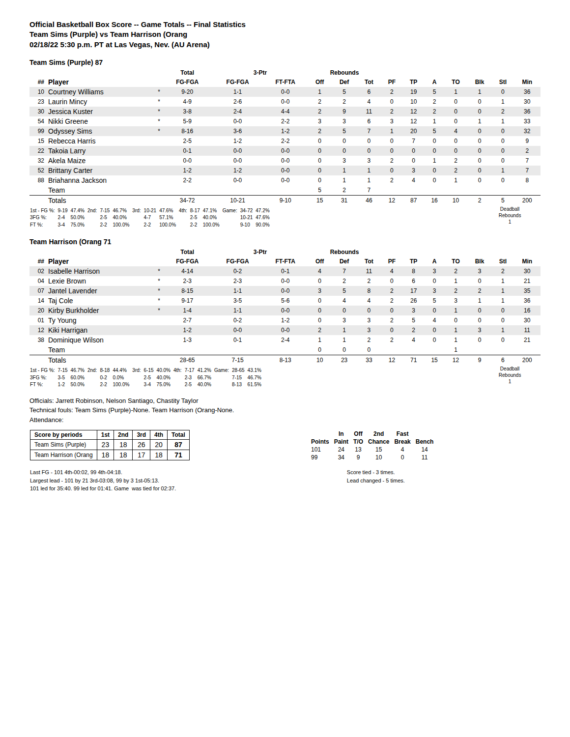Official Basketball Box Score -- Game Totals -- Final Statistics
Team Sims (Purple) vs Team Harrison (Orang
02/18/22 5:30 p.m. PT at Las Vegas, Nev. (AU Arena)
Team Sims (Purple) 87
| | Total | 3-Ptr | Rebounds | |
| ## | Player | | FG-FGA | FG-FGA | FT-FTA | Off | Def | Tot | PF | TP | A | TO | Blk | Stl | Min |
| 10 | Courtney Williams | * | 9-20 | 1-1 | 0-0 | 1 | 5 | 6 | 2 | 19 | 5 | 1 | 1 | 0 | 36 |
| 23 | Laurin Mincy | * | 4-9 | 2-6 | 0-0 | 2 | 2 | 4 | 0 | 10 | 2 | 0 | 0 | 1 | 30 |
| 30 | Jessica Kuster | * | 3-8 | 2-4 | 4-4 | 2 | 9 | 11 | 2 | 12 | 2 | 0 | 0 | 2 | 36 |
| 54 | Nikki Greene | * | 5-9 | 0-0 | 2-2 | 3 | 3 | 6 | 3 | 12 | 1 | 0 | 1 | 1 | 33 |
| 99 | Odyssey Sims | * | 8-16 | 3-6 | 1-2 | 2 | 5 | 7 | 1 | 20 | 5 | 4 | 0 | 0 | 32 |
| 15 | Rebecca Harris | | 2-5 | 1-2 | 2-2 | 0 | 0 | 0 | 0 | 7 | 0 | 0 | 0 | 0 | 9 |
| 22 | Takoia Larry | | 0-1 | 0-0 | 0-0 | 0 | 0 | 0 | 0 | 0 | 0 | 0 | 0 | 0 | 2 |
| 32 | Akela Maize | | 0-0 | 0-0 | 0-0 | 0 | 3 | 3 | 2 | 0 | 1 | 2 | 0 | 0 | 7 |
| 52 | Brittany Carter | | 1-2 | 1-2 | 0-0 | 0 | 1 | 1 | 0 | 3 | 0 | 2 | 0 | 1 | 7 |
| 88 | Briahanna Jackson | | 2-2 | 0-0 | 0-0 | 0 | 1 | 1 | 2 | 4 | 0 | 1 | 0 | 0 | 8 |
| | Team | | | | | 5 | 2 | 7 | | | | | | | |
| | Totals | | 34-72 | 10-21 | 9-10 | 15 | 31 | 46 | 12 | 87 | 16 | 10 | 2 | 5 | 200 |
| / 1st - FG %: / 9-19 / 47.4% / 2nd: / 7-15 / 46.7% / 3rd: / 10-21 / 47.6% / 4th: / 8-17 / 47.1% / Game: / 34-72 / 47.2% / / 3FG %: / 2-4 / 50.0% / / 2-5 / 40.0% / / 4-7 / 57.1% / / 2-5 / 40.0% / / 10-21 / 47.6% / / FT %: / 3-4 / 75.0% / / 2-2 / 100.0% / / 2-2 / 100.0% / / 2-2 / 100.0% / / 9-10 / 90.0% / | Deadball Rebounds 1 |
Team Harrison (Orang 71
| | Total | 3-Ptr | Rebounds | |
| ## | Player | | FG-FGA | FG-FGA | FT-FTA | Off | Def | Tot | PF | TP | A | TO | Blk | Stl | Min |
| 02 | Isabelle Harrison | * | 4-14 | 0-2 | 0-1 | 4 | 7 | 11 | 4 | 8 | 3 | 2 | 3 | 2 | 30 |
| 04 | Lexie Brown | * | 2-3 | 2-3 | 0-0 | 0 | 2 | 2 | 0 | 6 | 0 | 1 | 0 | 1 | 21 |
| 07 | Jantel Lavender | * | 8-15 | 1-1 | 0-0 | 3 | 5 | 8 | 2 | 17 | 3 | 2 | 2 | 1 | 35 |
| 14 | Taj Cole | * | 9-17 | 3-5 | 5-6 | 0 | 4 | 4 | 2 | 26 | 5 | 3 | 1 | 1 | 36 |
| 20 | Kirby Burkholder | * | 1-4 | 1-1 | 0-0 | 0 | 0 | 0 | 0 | 3 | 0 | 1 | 0 | 0 | 16 |
| 01 | Ty Young | | 2-7 | 0-2 | 1-2 | 0 | 3 | 3 | 2 | 5 | 4 | 0 | 0 | 0 | 30 |
| 12 | Kiki Harrigan | | 1-2 | 0-0 | 0-0 | 2 | 1 | 3 | 0 | 2 | 0 | 1 | 3 | 1 | 11 |
| 38 | Dominique Wilson | | 1-3 | 0-1 | 2-4 | 1 | 1 | 2 | 2 | 4 | 0 | 1 | 0 | 0 | 21 |
| | Team | | | | | 0 | 0 | 0 | | | | 1 | | | |
| | Totals | | 28-65 | 7-15 | 8-13 | 10 | 23 | 33 | 12 | 71 | 15 | 12 | 9 | 6 | 200 |
| / 1st - FG %: / 7-15 / 46.7% / 2nd: / 8-18 / 44.4% / 3rd: / 6-15 / 40.0% / 4th: / 7-17 / 41.2% / Game: / 28-65 / 43.1% / / 3FG %: / 3-5 / 60.0% / / 0-2 / 0.0% / / 2-5 / 40.0% / / 2-3 / 66.7% / / 7-15 / 46.7% / / FT %: / 1-2 / 50.0% / / 2-2 / 100.0% / / 3-4 / 75.0% / / 2-5 / 40.0% / / 8-13 / 61.5% / | Deadball Rebounds 1 |
Officials: Jarrett Robinson, Nelson Santiago, Chastity Taylor
Technical fouls: Team Sims (Purple)-None. Team Harrison (Orang-None.
Attendance:
| / Score by periods / 1st / 2nd / 3rd / 4th / Total / / --- / --- / --- / --- / --- / --- / / Team Sims (Purple) / 23 / 18 / 26 / 20 / 87 / / Team Harrison (Orang / 18 / 18 / 17 / 18 / 71 / | / / In / Off / 2nd / Fast / / / --- / --- / --- / --- / --- / --- / / Points / Paint / T/O / Chance / Break / Bench / / 101 / 24 / 13 / 15 / 4 / 14 / / 99 / 34 / 9 / 10 / 0 / 11 / |
| Last FG - 101 4th-00:02, 99 4th-04:18. Largest lead - 101 by 21 3rd-03:08, 99 by 3 1st-05:13. 101 led for 35:40. 99 led for 01:41. Game was tied for 02:37. | Score tied - 3 times. Lead changed - 5 times. |